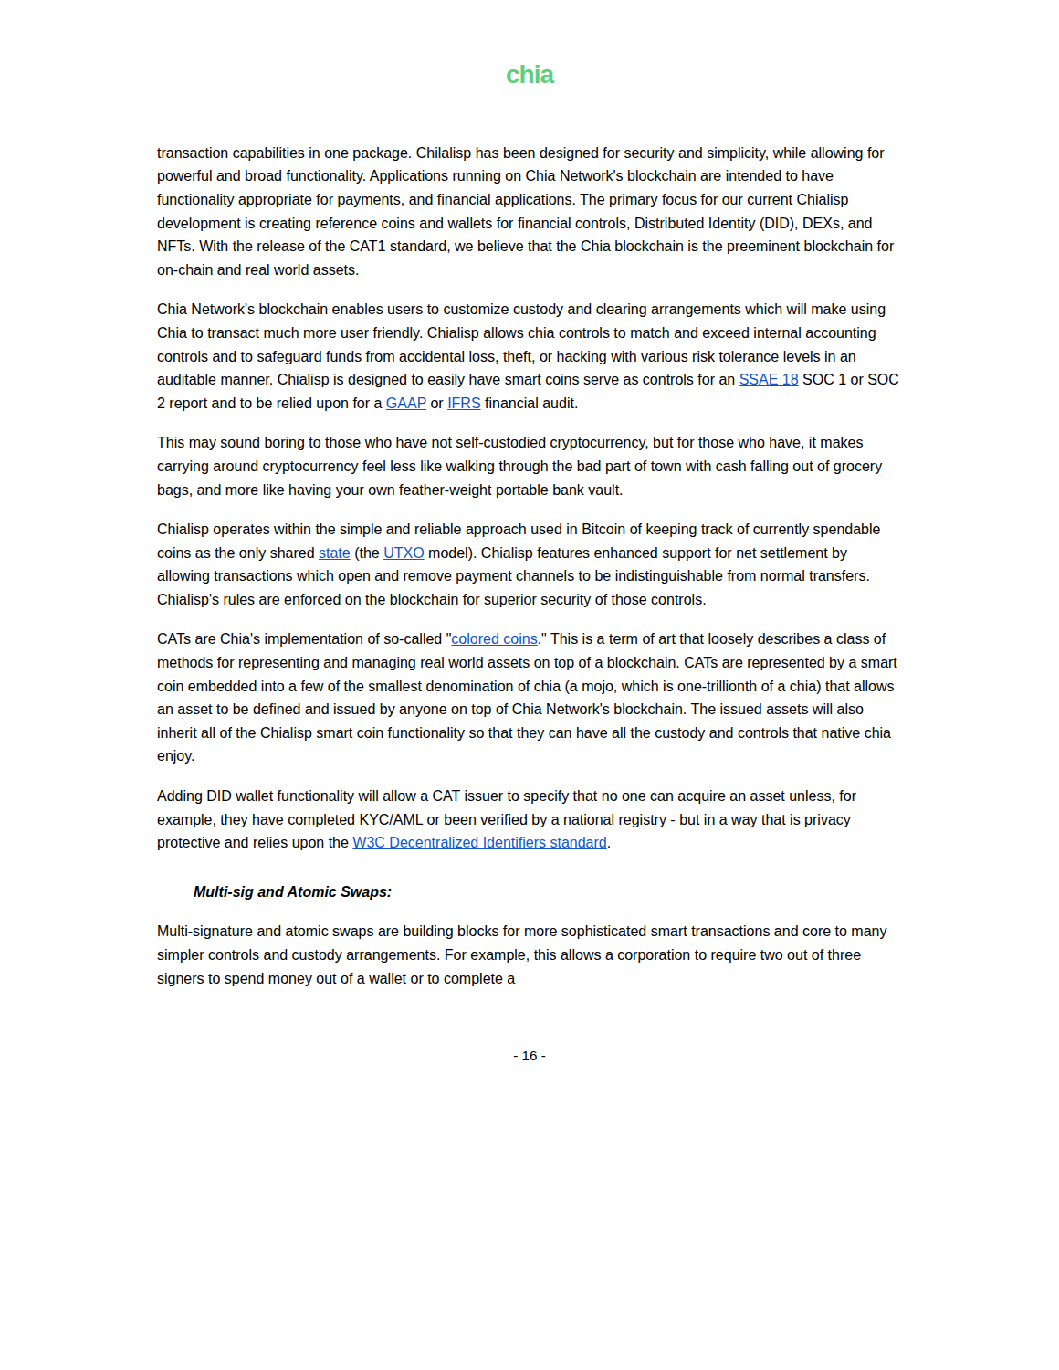chia
transaction capabilities in one package. Chilalisp has been designed for security and simplicity, while allowing for powerful and broad functionality. Applications running on Chia Network's blockchain are intended to have functionality appropriate for payments, and financial applications. The primary focus for our current Chialisp development is creating reference coins and wallets for financial controls, Distributed Identity (DID), DEXs, and NFTs. With the release of the CAT1 standard, we believe that the Chia blockchain is the preeminent blockchain for on-chain and real world assets.
Chia Network's blockchain enables users to customize custody and clearing arrangements which will make using Chia to transact much more user friendly. Chialisp allows chia controls to match and exceed internal accounting controls and to safeguard funds from accidental loss, theft, or hacking with various risk tolerance levels in an auditable manner. Chialisp is designed to easily have smart coins serve as controls for an SSAE 18 SOC 1 or SOC 2 report and to be relied upon for a GAAP or IFRS financial audit.
This may sound boring to those who have not self-custodied cryptocurrency, but for those who have, it makes carrying around cryptocurrency feel less like walking through the bad part of town with cash falling out of grocery bags, and more like having your own feather-weight portable bank vault.
Chialisp operates within the simple and reliable approach used in Bitcoin of keeping track of currently spendable coins as the only shared state (the UTXO model). Chialisp features enhanced support for net settlement by allowing transactions which open and remove payment channels to be indistinguishable from normal transfers. Chialisp's rules are enforced on the blockchain for superior security of those controls.
CATs are Chia's implementation of so-called "colored coins." This is a term of art that loosely describes a class of methods for representing and managing real world assets on top of a blockchain. CATs are represented by a smart coin embedded into a few of the smallest denomination of chia (a mojo, which is one-trillionth of a chia) that allows an asset to be defined and issued by anyone on top of Chia Network's blockchain. The issued assets will also inherit all of the Chialisp smart coin functionality so that they can have all the custody and controls that native chia enjoy.
Adding DID wallet functionality will allow a CAT issuer to specify that no one can acquire an asset unless, for example, they have completed KYC/AML or been verified by a national registry - but in a way that is privacy protective and relies upon the W3C Decentralized Identifiers standard.
Multi-sig and Atomic Swaps:
Multi-signature and atomic swaps are building blocks for more sophisticated smart transactions and core to many simpler controls and custody arrangements. For example, this allows a corporation to require two out of three signers to spend money out of a wallet or to complete a
- 16 -